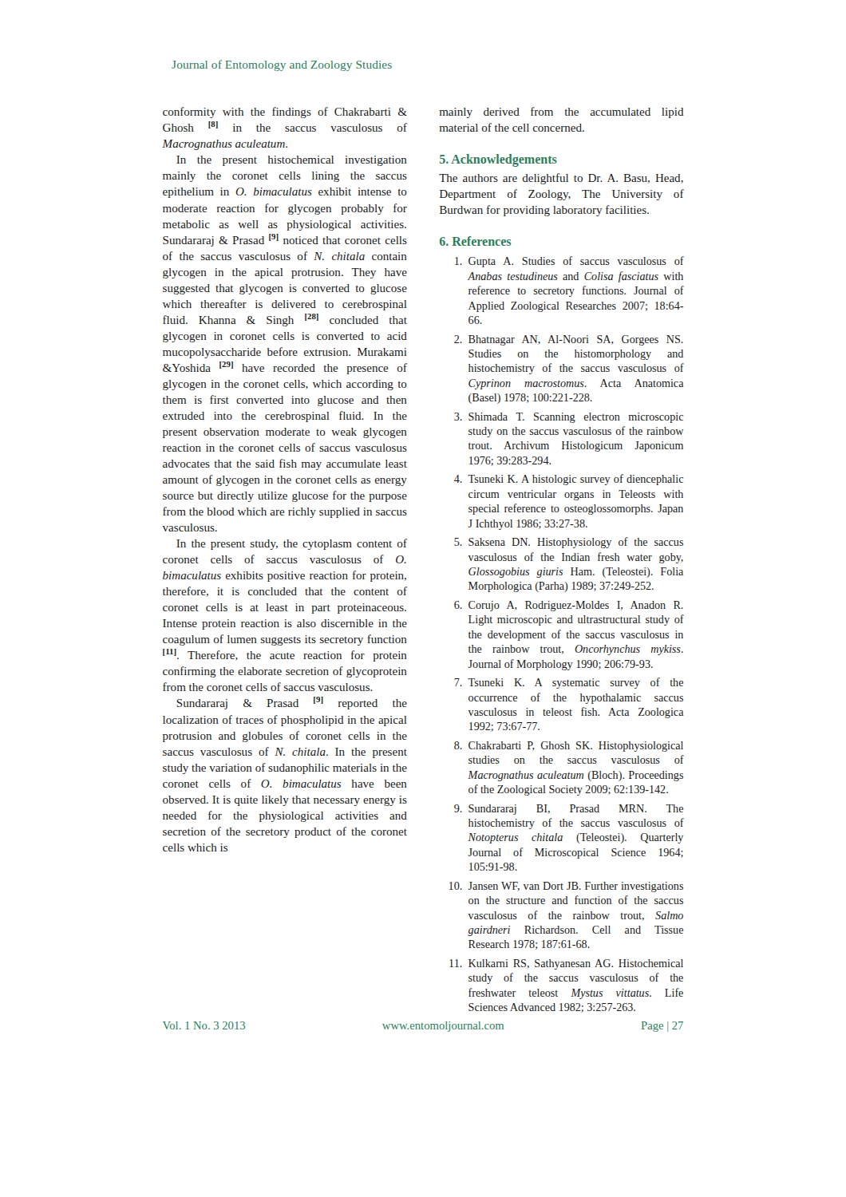Journal of Entomology and Zoology Studies
conformity with the findings of Chakrabarti & Ghosh [8] in the saccus vasculosus of Macrognathus aculeatum.
In the present histochemical investigation mainly the coronet cells lining the saccus epithelium in O. bimaculatus exhibit intense to moderate reaction for glycogen probably for metabolic as well as physiological activities. Sundararaj & Prasad [9] noticed that coronet cells of the saccus vasculosus of N. chitala contain glycogen in the apical protrusion. They have suggested that glycogen is converted to glucose which thereafter is delivered to cerebrospinal fluid. Khanna & Singh [28] concluded that glycogen in coronet cells is converted to acid mucopolysaccharide before extrusion. Murakami &Yoshida [29] have recorded the presence of glycogen in the coronet cells, which according to them is first converted into glucose and then extruded into the cerebrospinal fluid. In the present observation moderate to weak glycogen reaction in the coronet cells of saccus vasculosus advocates that the said fish may accumulate least amount of glycogen in the coronet cells as energy source but directly utilize glucose for the purpose from the blood which are richly supplied in saccus vasculosus.
In the present study, the cytoplasm content of coronet cells of saccus vasculosus of O. bimaculatus exhibits positive reaction for protein, therefore, it is concluded that the content of coronet cells is at least in part proteinaceous. Intense protein reaction is also discernible in the coagulum of lumen suggests its secretory function [11]. Therefore, the acute reaction for protein confirming the elaborate secretion of glycoprotein from the coronet cells of saccus vasculosus.
Sundararaj & Prasad [9] reported the localization of traces of phospholipid in the apical protrusion and globules of coronet cells in the saccus vasculosus of N. chitala. In the present study the variation of sudanophilic materials in the coronet cells of O. bimaculatus have been observed. It is quite likely that necessary energy is needed for the physiological activities and secretion of the secretory product of the coronet cells which is
mainly derived from the accumulated lipid material of the cell concerned.
5. Acknowledgements
The authors are delightful to Dr. A. Basu, Head, Department of Zoology, The University of Burdwan for providing laboratory facilities.
6. References
Gupta A. Studies of saccus vasculosus of Anabas testudineus and Colisa fasciatus with reference to secretory functions. Journal of Applied Zoological Researches 2007; 18:64-66.
Bhatnagar AN, Al-Noori SA, Gorgees NS. Studies on the histomorphology and histochemistry of the saccus vasculosus of Cyprinon macrostomus. Acta Anatomica (Basel) 1978; 100:221-228.
Shimada T. Scanning electron microscopic study on the saccus vasculosus of the rainbow trout. Archivum Histologicum Japonicum 1976; 39:283-294.
Tsuneki K. A histologic survey of diencephalic circum ventricular organs in Teleosts with special reference to osteoglossomorphs. Japan J Ichthyol 1986; 33:27-38.
Saksena DN. Histophysiology of the saccus vasculosus of the Indian fresh water goby, Glossogobius giuris Ham. (Teleostei). Folia Morphologica (Parha) 1989; 37:249-252.
Corujo A, Rodriguez-Moldes I, Anadon R. Light microscopic and ultrastructural study of the development of the saccus vasculosus in the rainbow trout, Oncorhynchus mykiss. Journal of Morphology 1990; 206:79-93.
Tsuneki K. A systematic survey of the occurrence of the hypothalamic saccus vasculosus in teleost fish. Acta Zoologica 1992; 73:67-77.
Chakrabarti P, Ghosh SK. Histophysiological studies on the saccus vasculosus of Macrognathus aculeatum (Bloch). Proceedings of the Zoological Society 2009; 62:139-142.
Sundararaj BI, Prasad MRN. The histochemistry of the saccus vasculosus of Notopterus chitala (Teleostei). Quarterly Journal of Microscopical Science 1964; 105:91-98.
Jansen WF, van Dort JB. Further investigations on the structure and function of the saccus vasculosus of the rainbow trout, Salmo gairdneri Richardson. Cell and Tissue Research 1978; 187:61-68.
Kulkarni RS, Sathyanesan AG. Histochemical study of the saccus vasculosus of the freshwater teleost Mystus vittatus. Life Sciences Advanced 1982; 3:257-263.
Vol. 1 No. 3 2013
www.entomoljournal.com
Page | 27